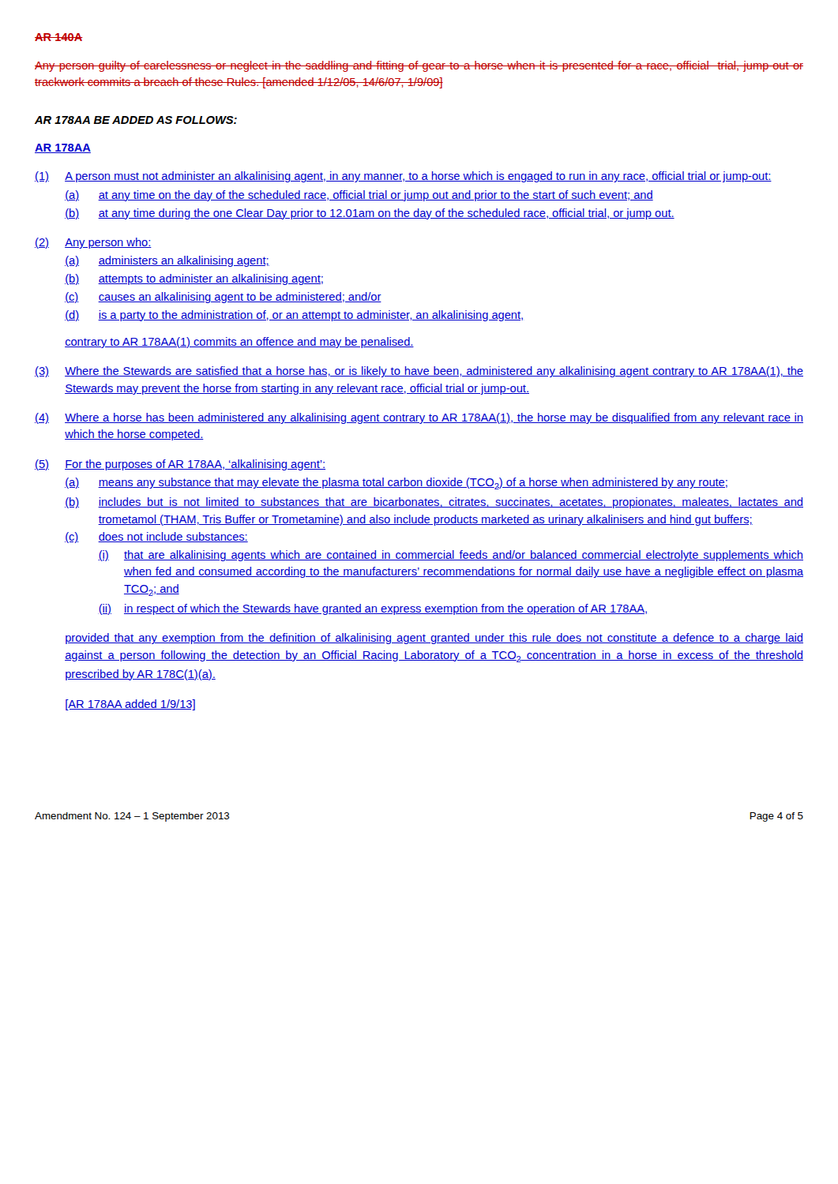AR 140A
Any person guilty of carelessness or neglect in the saddling and fitting of gear to a horse when it is presented for a race, official trial, jump-out or trackwork commits a breach of these Rules. [amended 1/12/05, 14/6/07, 1/9/09]
AR 178AA BE ADDED AS FOLLOWS:
AR 178AA
(1) A person must not administer an alkalinising agent, in any manner, to a horse which is engaged to run in any race, official trial or jump-out:
(a) at any time on the day of the scheduled race, official trial or jump out and prior to the start of such event; and
(b) at any time during the one Clear Day prior to 12.01am on the day of the scheduled race, official trial, or jump out.
(2) Any person who:
(a) administers an alkalinising agent;
(b) attempts to administer an alkalinising agent;
(c) causes an alkalinising agent to be administered; and/or
(d) is a party to the administration of, or an attempt to administer, an alkalinising agent,
contrary to AR 178AA(1) commits an offence and may be penalised.
(3) Where the Stewards are satisfied that a horse has, or is likely to have been, administered any alkalinising agent contrary to AR 178AA(1), the Stewards may prevent the horse from starting in any relevant race, official trial or jump-out.
(4) Where a horse has been administered any alkalinising agent contrary to AR 178AA(1), the horse may be disqualified from any relevant race in which the horse competed.
(5) For the purposes of AR 178AA, ‘alkalinising agent’:
(a) means any substance that may elevate the plasma total carbon dioxide (TCO2) of a horse when administered by any route;
(b) includes but is not limited to substances that are bicarbonates, citrates, succinates, acetates, propionates, maleates, lactates and trometamol (THAM, Tris Buffer or Trometamine) and also include products marketed as urinary alkalinisers and hind gut buffers;
(c) does not include substances:
(i) that are alkalinising agents which are contained in commercial feeds and/or balanced commercial electrolyte supplements which when fed and consumed according to the manufacturers’ recommendations for normal daily use have a negligible effect on plasma TCO2; and
(ii) in respect of which the Stewards have granted an express exemption from the operation of AR 178AA,
provided that any exemption from the definition of alkalinising agent granted under this rule does not constitute a defence to a charge laid against a person following the detection by an Official Racing Laboratory of a TCO2 concentration in a horse in excess of the threshold prescribed by AR 178C(1)(a).
[AR 178AA added 1/9/13]
Amendment No. 124 – 1 September 2013 Page 4 of 5